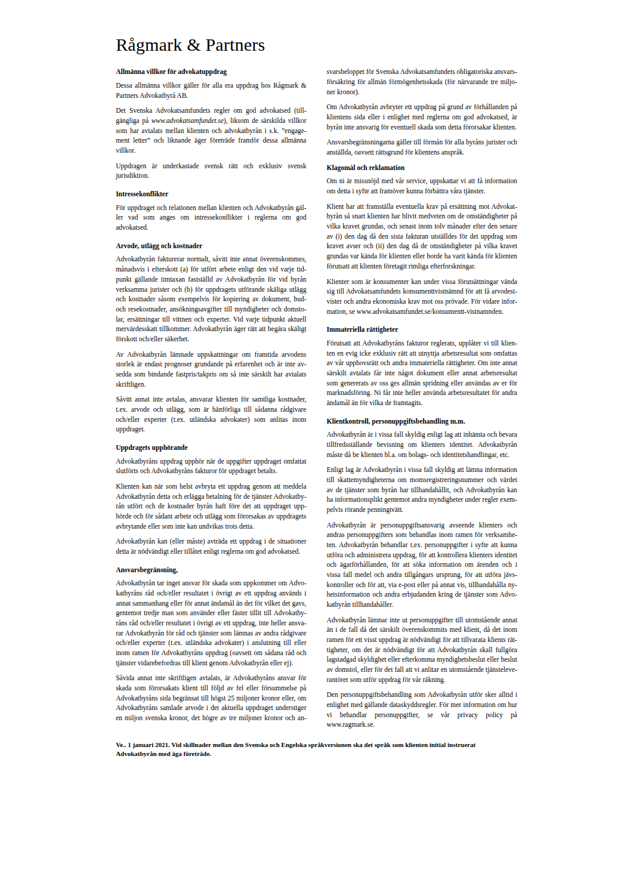Rågmark & Partners
Allmänna villkor för advokatuppdrag
Dessa allmänna villkor gäller för alla era uppdrag hos Rågmark & Partners Advokatbyrå AB.
Det Svenska Advokatsamfundets regler om god advokatsed (tillgängliga på www.advokatsamfundet.se), liksom de särskilda villkor som har avtalats mellan klienten och advokatbyrån i s.k. ”engagement letter” och liknande äger företräde framför dessa allmänna villkor.
Uppdragen är underkastade svensk rätt och exklusiv svensk jurisdiktion.
Intressekonflikter
För uppdraget och relationen mellan klienten och Advokatbyrån gäller vad som anges om intressekonflikter i reglerna om god advokatsed.
Arvode, utlägg och kostnader
Advokatbyrån fakturerar normalt, såvitt inte annat överenskommes, månadsvis i efterskott (a) för utfört arbete enligt den vid varje tidpunkt gällande timtaxan fastställd av Advokatbyrån för vid byrån verksamma jurister och (b) för uppdragets utförande skäliga utlägg och kostnader såsom exempelvis för kopiering av dokument, bud- och resekostnader, ansökningsavgifter till myndigheter och domstolar, ersättningar till vittnen och experter. Vid varje tidpunkt aktuell mervärdesskatt tillkommer. Advokatbyrån äger rätt att begära skäligt förskott och/eller säkerhet.
Av Advokatbyrån lämnade uppskattningar om framtida arvodens storlek är endast prognoser grundande på erfarenhet och är inte avsedda som bindande fastpris/takpris om så inte särskilt har avtalats skriftligen.
Såvitt annat inte avtalas, ansvarar klienten för samtliga kostnader, t.ex. arvode och utlägg, som är hänförliga till sådanna rådgivare och/eller experter (t.ex. utländska advokater) som anlitas inom uppdraget.
Uppdragets upphörande
Advokatbyråns uppdrag upphör när de uppgifter uppdraget omfattat slutförts och Advokatbyråns fakturor för uppdraget betalts.
Klienten kan när som helst avbryta ett uppdrag genom att meddela Advokatbyrån detta och erlägga betalning för de tjänster Advokatbyrån utfört och de kostnader byrån haft före det att uppdraget upphörde och för sådant arbete och utlägg som förorsakas av uppdragets avbrytande eller som inte kan undvikas trots detta.
Advokatbyrån kan (eller måste) avträda ett uppdrag i de situationer detta är nödvändigt eller tillåtet enligt reglerna om god advokatsed.
Ansvarsbegränsning,
Advokatbyrån tar inget ansvar för skada som uppkommer om Advokatbyråns råd och/eller resultatet i övrigt av ett uppdrag används i annat sammanhang eller för annat ändamål än det för vilket det gavs, gentemot tredje man som använder eller fäster tillit till Advokatbyråns råd och/eller resultatet i övrigt av ett uppdrag, inte heller ansvarar Advokatbyrån för råd och tjänster som lämnas av andra rådgivare och/eller experter (t.ex. utländska advokater) i anslutning till eller inom ramen för Advokatbyråns uppdrag (oavsett om sådana råd och tjänster vidarebefordras till klient genom Advokatbyrån eller ej).
Såvida annat inte skriftligen avtalats, är Advokatbyråns ansvar för skada som förorsakats klient till följd av fel eller försummelse på Advokatbyråns sida begränsat till högst 25 miljoner kronor eller, om Advokatbyråns samlade arvode i det aktuella uppdraget understiger en miljon svenska kronor, det högre av tre miljoner kronor och ansvarsbeloppet för Svenska Advokatsamfundets obligatoriska ansvarsförsäkring för allmän förmögenhetsskada (för närvarande tre miljoner kronor).
Om Advokatbyrån avbryter ett uppdrag på grund av förhållanden på klientens sida eller i enlighet med reglerna om god advokatsed, är byrån inte ansvarig för eventuell skada som detta förorsakar klienten.
Ansvarsbegränsningarna gäller till förmån för alla byråns jurister och anställda, oavsett rättsgrund för klientens anspråk.
Klagomål och reklamation
Om ni är missnöjd med vår service, uppskattar vi att få information om detta i syfte att framöver kunna förbättra våra tjänster.
Klient har att framställa eventuella krav på ersättning mot Advokatbyrån så snart klienten har blivit medveten om de omständigheter på vilka kravet grundas, och senast inom tolv månader efter den senare av (i) den dag då den sista fakturan utställdes för det uppdrag som kravet avser och (ii) den dag då de omständigheter på vilka kravet grundas var kända för klienten eller borde ha varit kända för klienten förutsatt att klienten företagit rimliga efterforskningar.
Klienter som är konsumenter kan under vissa förutsättningar vända sig till Advokatsamfundets konsumenttvistnämnd för att få arvodestvister och andra ekonomiska krav mot oss prövade. För vidare information, se www.advokatsamfundet.se/konsumentt-vistnamnden.
Immateriella rättigheter
Förutsatt att Advokatbyråns fakturor reglerats, upplåter vi till klienten en evig icke exklusiv rätt att utnyttja arbetsresultat som omfattas av vår upphovsrätt och andra immateriella rättigheter. Om inte annat särskilt avtalats får inte något dokument eller annat arbetsresultat som genererats av oss ges allmän spridning eller användas av er för marknadsföring. Ni får inte heller använda arbetsresultatet för andra ändamål än för vilka de framtagits.
Klientkontroll, personuppgiftsbehandling m.m.
Advokatbyrån är i vissa fall skyldig enligt lag att inhämta och bevara tillfredsställande bevisning om klienters identitet. Advokatbyrån måste då be klienten bl.a. om bolags- och identitetshandlingar, etc.
Enligt lag är Advokatbyrån i vissa fall skyldig att lämna information till skattemyndigheterna om momsregistreringsnummer och värdet av de tjänster som byrån har tillhandahållit, och Advokatbyrån kan ha informationsplikt gentemot andra myndigheter under regler exempelvis rörande penningtvätt.
Advokatbyrån är personuppgiftsansvarig avseende klienters och andras personuppgifters som behandlas inom ramen för verksamheten. Advokatbyrån behandlar t.ex. personuppgifter i syfte att kunna utföra och administrera uppdrag, för att kontrollera klienters identitet och ägarförhållanden, för att söka information om ärenden och i vissa fall medel och andra tillgångars ursprung, för att utföra jävskontroller och för att, via e-post eller på annat vis, tillhandahålla nyhetsinformation och andra erbjudanden kring de tjänster som Advokatbyrån tillhandahåller.
Advokatbyrån lämnar inte ut personuppgifter till utomstående annat än i de fall då det särskilt överenskommits med klient, då det inom ramen för ett visst uppdrag är nödvändigt för att tillvarata klients rättigheter, om det är nödvändigt för att Advokatbyrån skall fullgöra lagstadgad skyldighet eller efterkomma myndighetsbeslut eller beslut av domstol, eller för det fall att vi anlitar en utomstående tjänsteleverantörer som utför uppdrag för vår räkning.
Den personuppgiftsbehandling som Advokatbyrån utför sker alltid i enlighet med gällande dataskyddsregler. För mer information om hur vi behandlar personuppgifter, se vår privacy policy på www.ragmark.se.
Ve.. 1 januari 2021. Vid skillnader mellan den Svenska och Engelska språkversionen ska det språk som klienten initial instruerat Advokatbyrån med äga företräde.